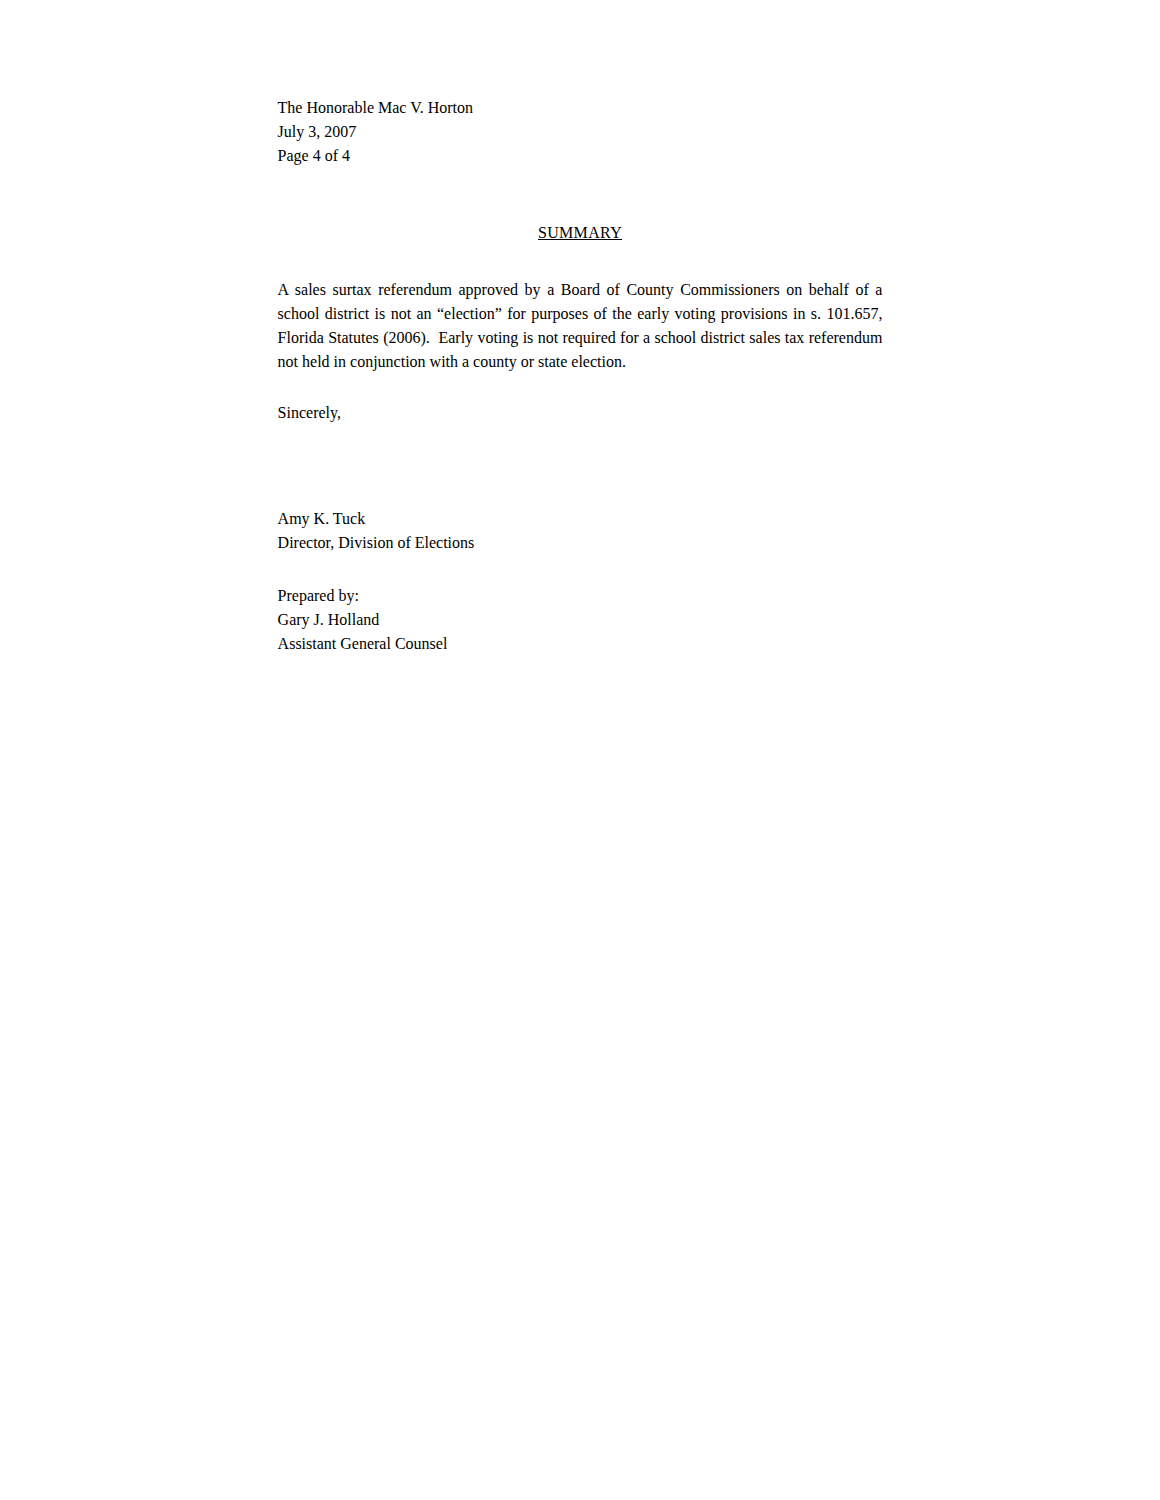The Honorable Mac V. Horton
July 3, 2007
Page 4 of 4
SUMMARY
A sales surtax referendum approved by a Board of County Commissioners on behalf of a school district is not an “election” for purposes of the early voting provisions in s. 101.657, Florida Statutes (2006). Early voting is not required for a school district sales tax referendum not held in conjunction with a county or state election.
Sincerely,
Amy K. Tuck
Director, Division of Elections
Prepared by:
Gary J. Holland
Assistant General Counsel